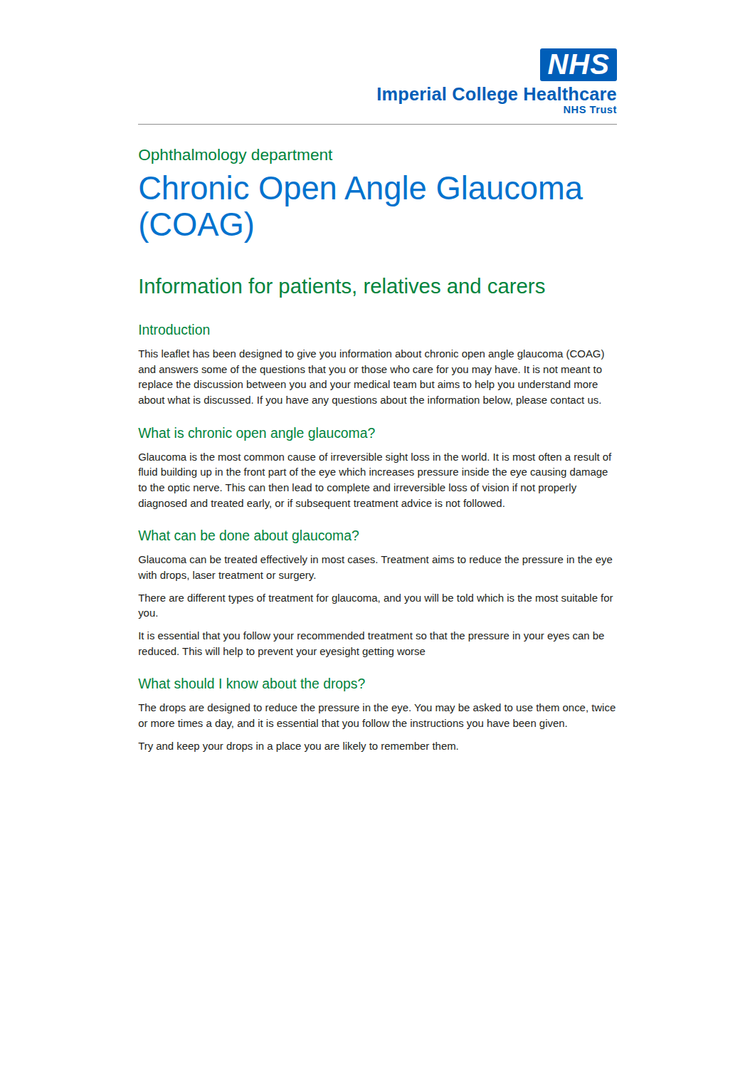NHS
Imperial College Healthcare
NHS Trust
Ophthalmology department
Chronic Open Angle Glaucoma (COAG)
Information for patients, relatives and carers
Introduction
This leaflet has been designed to give you information about chronic open angle glaucoma (COAG) and answers some of the questions that you or those who care for you may have. It is not meant to replace the discussion between you and your medical team but aims to help you understand more about what is discussed. If you have any questions about the information below, please contact us.
What is chronic open angle glaucoma?
Glaucoma is the most common cause of irreversible sight loss in the world. It is most often a result of fluid building up in the front part of the eye which increases pressure inside the eye causing damage to the optic nerve. This can then lead to complete and irreversible loss of vision if not properly diagnosed and treated early, or if subsequent treatment advice is not followed.
What can be done about glaucoma?
Glaucoma can be treated effectively in most cases. Treatment aims to reduce the pressure in the eye with drops, laser treatment or surgery.
There are different types of treatment for glaucoma, and you will be told which is the most suitable for you.
It is essential that you follow your recommended treatment so that the pressure in your eyes can be reduced. This will help to prevent your eyesight getting worse
What should I know about the drops?
The drops are designed to reduce the pressure in the eye. You may be asked to use them once, twice or more times a day, and it is essential that you follow the instructions you have been given.
Try and keep your drops in a place you are likely to remember them.